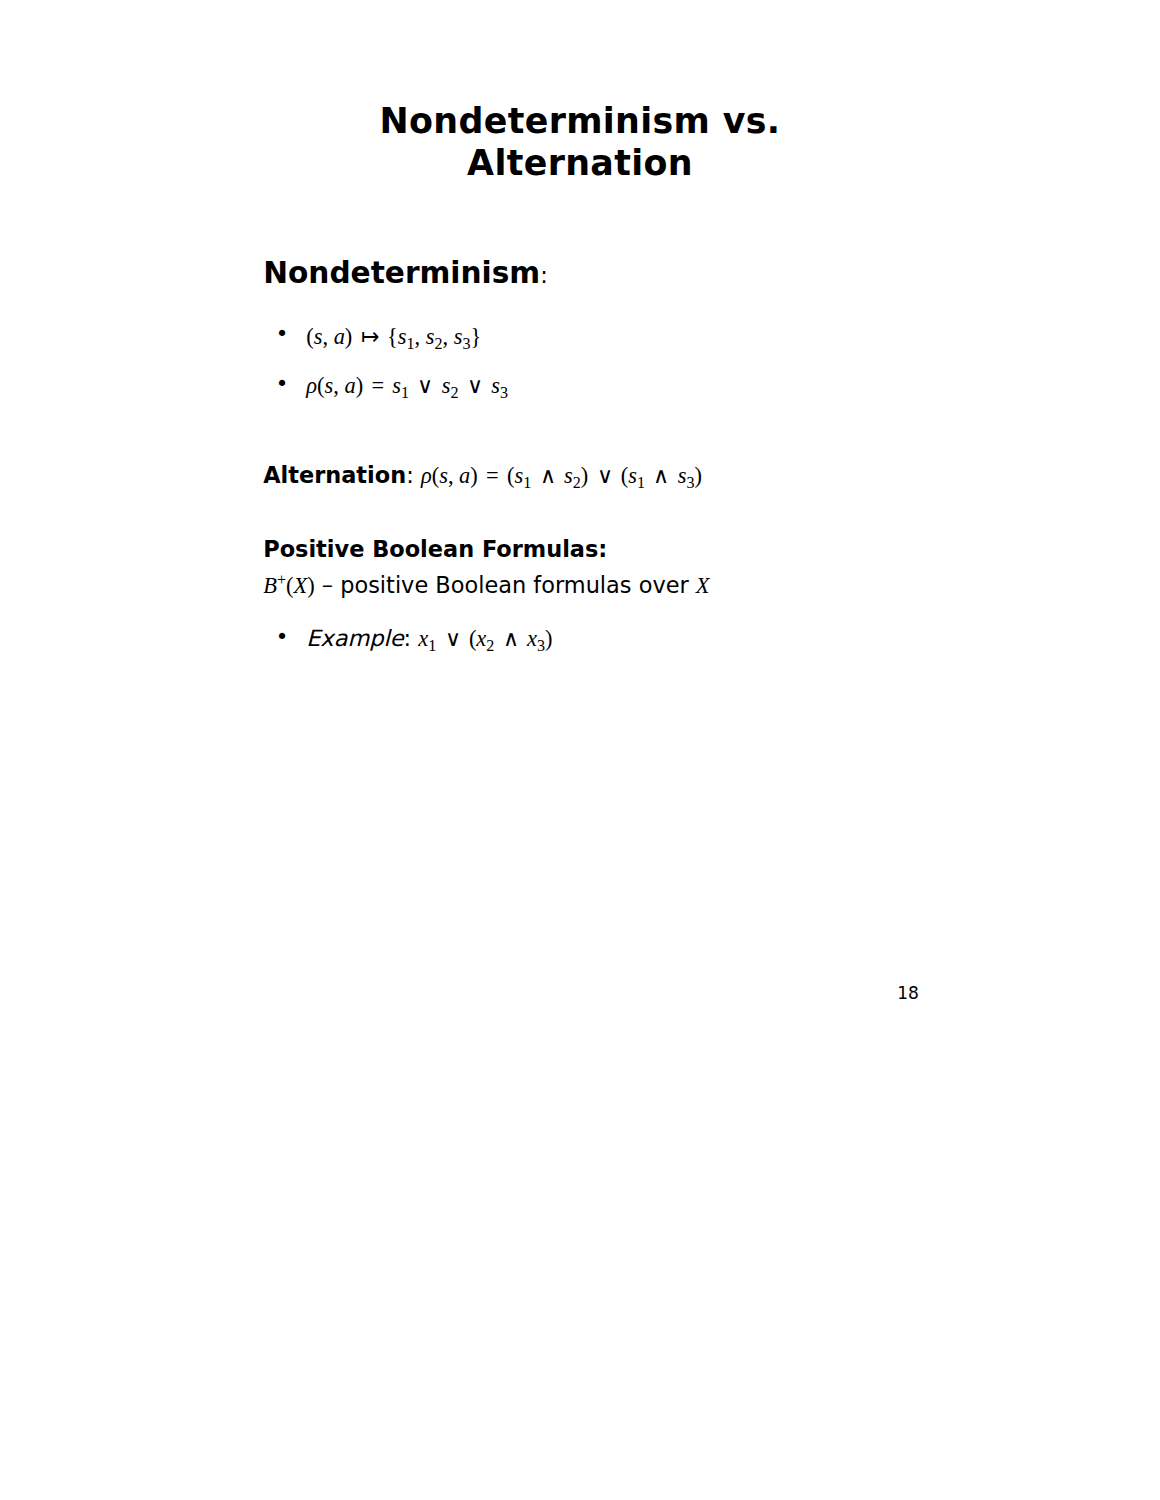Nondeterminism vs. Alternation
Nondeterminism:
(s, a) ↦ {s1, s2, s3}
ρ(s, a) = s1 ∨ s2 ∨ s3
Alternation: ρ(s, a) = (s1 ∧ s2) ∨ (s1 ∧ s3)
Positive Boolean Formulas:
B+(X) – positive Boolean formulas over X
Example: x1 ∨ (x2 ∧ x3)
18